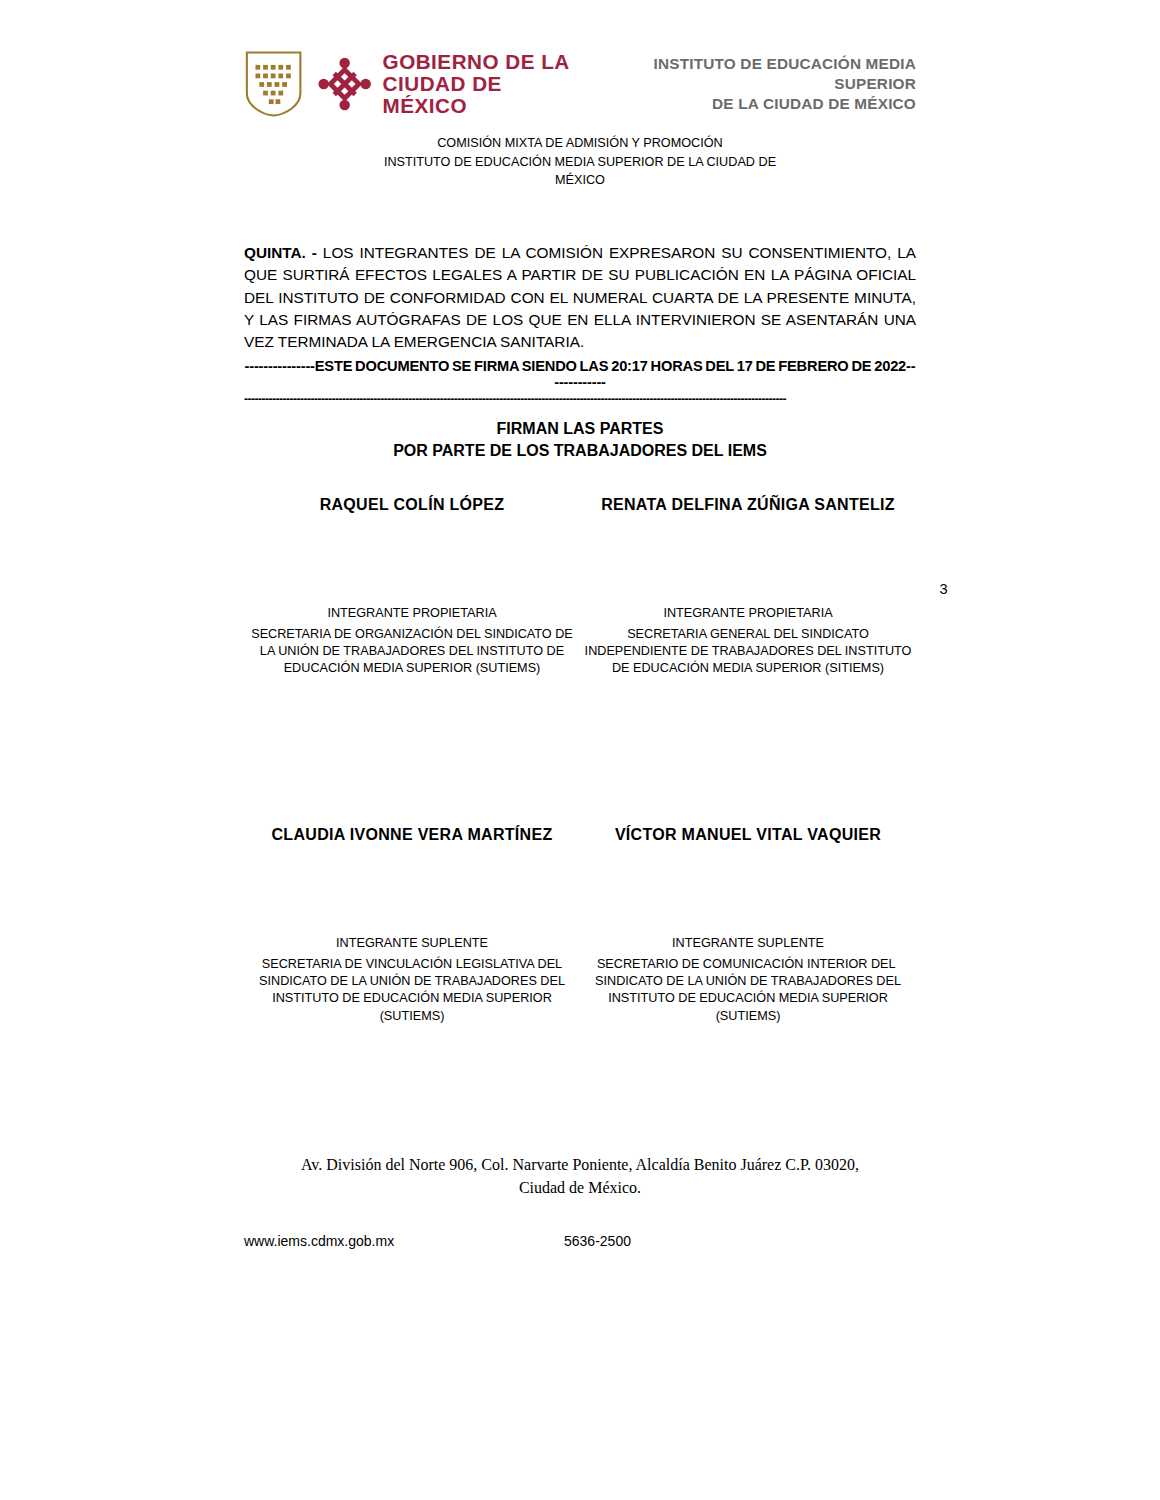GOBIERNO DE LA
CIUDAD DE MÉXICO
INSTITUTO DE EDUCACIÓN MEDIA SUPERIOR
DE LA CIUDAD DE MÉXICO
COMISIÓN MIXTA DE ADMISIÓN Y PROMOCIÓN
INSTITUTO DE EDUCACIÓN MEDIA SUPERIOR DE LA CIUDAD DE
MÉXICO
QUINTA. - LOS INTEGRANTES DE LA COMISIÓN EXPRESARON SU CONSENTIMIENTO, LA QUE SURTIRÁ EFECTOS LEGALES A PARTIR DE SU PUBLICACIÓN EN LA PÁGINA OFICIAL DEL INSTITUTO DE CONFORMIDAD CON EL NUMERAL CUARTA DE LA PRESENTE MINUTA, Y LAS FIRMAS AUTÓGRAFAS DE LOS QUE EN ELLA INTERVINIERON SE ASENTARÁN UNA VEZ TERMINADA LA EMERGENCIA SANITARIA.
---------------ESTE DOCUMENTO SE FIRMA SIENDO LAS 20:17 HORAS DEL 17 DE FEBRERO DE 2022-------------
-----------------------------------------------------------------------------------------------------------------------------------------------------------
FIRMAN LAS PARTES
POR PARTE DE LOS TRABAJADORES DEL IEMS
| RAQUEL COLÍN LÓPEZ | RENATA DELFINA ZÚÑIGA SANTELIZ |
| INTEGRANTE PROPIETARIA SECRETARIA DE ORGANIZACIÓN DEL SINDICATO DE LA UNIÓN DE TRABAJADORES DEL INSTITUTO DE EDUCACIÓN MEDIA SUPERIOR (SUTIEMS) | INTEGRANTE PROPIETARIA SECRETARIA GENERAL DEL SINDICATO INDEPENDIENTE DE TRABAJADORES DEL INSTITUTO DE EDUCACIÓN MEDIA SUPERIOR (SITIEMS) |
| CLAUDIA IVONNE VERA MARTÍNEZ | VÍCTOR MANUEL VITAL VAQUIER |
| INTEGRANTE SUPLENTE SECRETARIA DE VINCULACIÓN LEGISLATIVA DEL SINDICATO DE LA UNIÓN DE TRABAJADORES DEL INSTITUTO DE EDUCACIÓN MEDIA SUPERIOR (SUTIEMS) | INTEGRANTE SUPLENTE SECRETARIO DE COMUNICACIÓN INTERIOR DEL SINDICATO DE LA UNIÓN DE TRABAJADORES DEL INSTITUTO DE EDUCACIÓN MEDIA SUPERIOR (SUTIEMS) |
3
Av. División del Norte 906, Col. Narvarte Poniente, Alcaldía Benito Juárez C.P. 03020,
Ciudad de México.
www.iems.cdmx.gob.mx
5636-2500